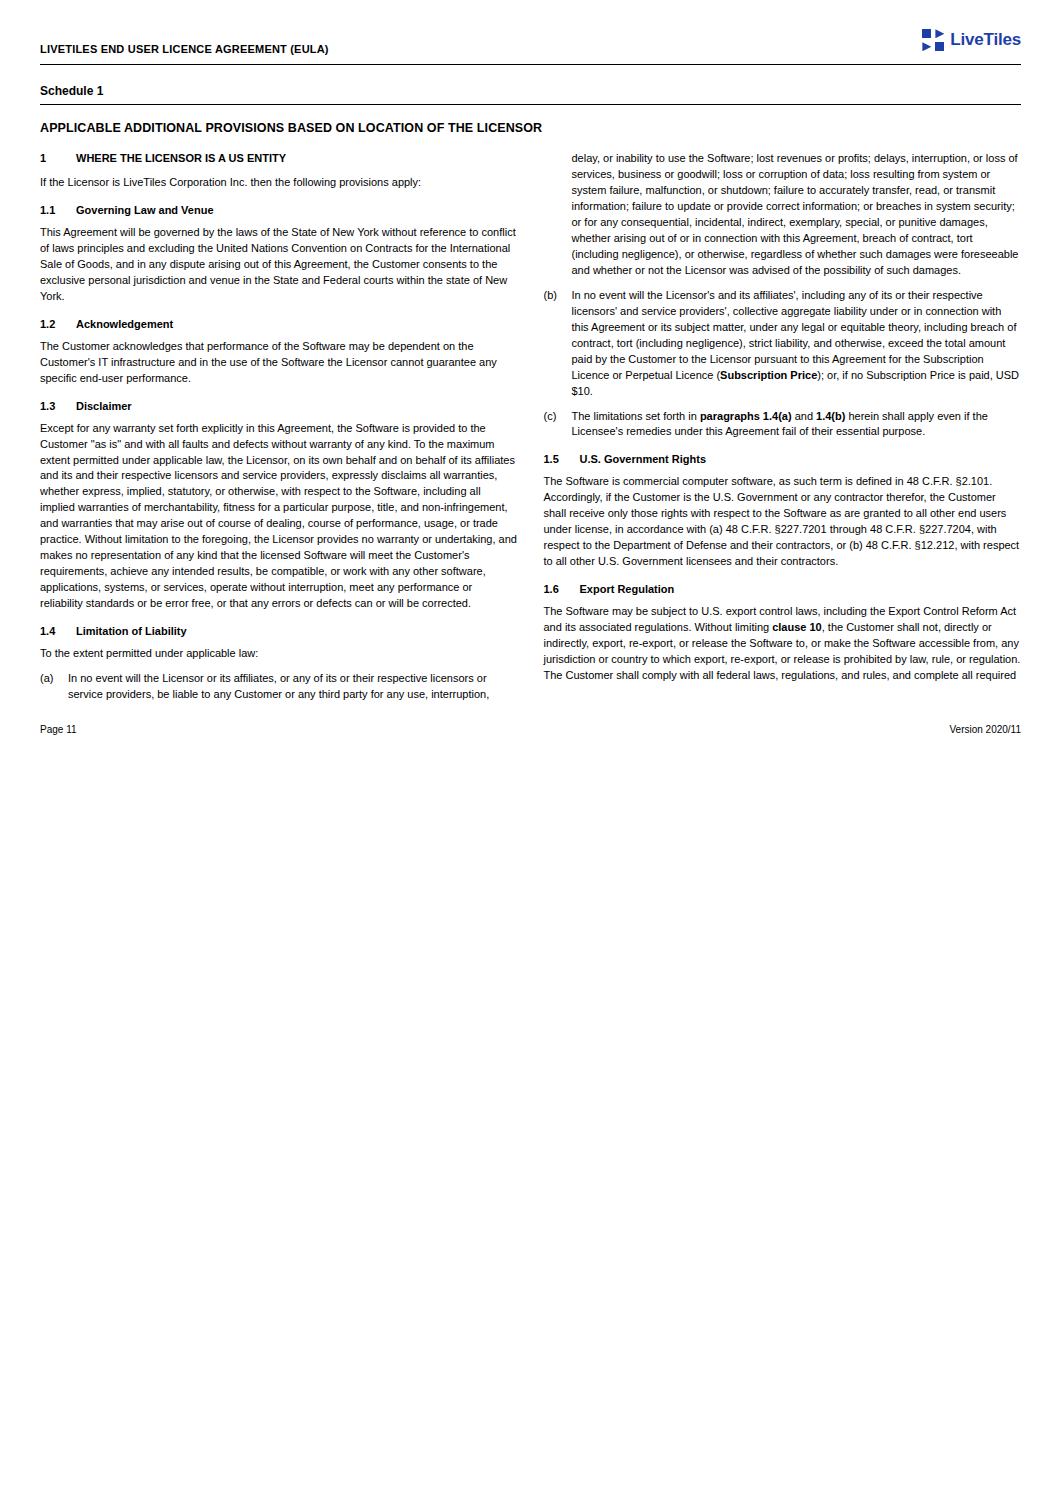LIVETILES END USER LICENCE AGREEMENT (EULA)
LiveTiles
Schedule 1
APPLICABLE ADDITIONAL PROVISIONS BASED ON LOCATION OF THE LICENSOR
1 WHERE THE LICENSOR IS A US ENTITY
If the Licensor is LiveTiles Corporation Inc. then the following provisions apply:
1.1 Governing Law and Venue
This Agreement will be governed by the laws of the State of New York without reference to conflict of laws principles and excluding the United Nations Convention on Contracts for the International Sale of Goods, and in any dispute arising out of this Agreement, the Customer consents to the exclusive personal jurisdiction and venue in the State and Federal courts within the state of New York.
1.2 Acknowledgement
The Customer acknowledges that performance of the Software may be dependent on the Customer's IT infrastructure and in the use of the Software the Licensor cannot guarantee any specific end-user performance.
1.3 Disclaimer
Except for any warranty set forth explicitly in this Agreement, the Software is provided to the Customer "as is" and with all faults and defects without warranty of any kind. To the maximum extent permitted under applicable law, the Licensor, on its own behalf and on behalf of its affiliates and its and their respective licensors and service providers, expressly disclaims all warranties, whether express, implied, statutory, or otherwise, with respect to the Software, including all implied warranties of merchantability, fitness for a particular purpose, title, and non-infringement, and warranties that may arise out of course of dealing, course of performance, usage, or trade practice. Without limitation to the foregoing, the Licensor provides no warranty or undertaking, and makes no representation of any kind that the licensed Software will meet the Customer's requirements, achieve any intended results, be compatible, or work with any other software, applications, systems, or services, operate without interruption, meet any performance or reliability standards or be error free, or that any errors or defects can or will be corrected.
1.4 Limitation of Liability
To the extent permitted under applicable law:
(a) In no event will the Licensor or its affiliates, or any of its or their respective licensors or service providers, be liable to any Customer or any third party for any use, interruption, delay, or inability to use the Software; lost revenues or profits; delays, interruption, or loss of services, business or goodwill; loss or corruption of data; loss resulting from system or system failure, malfunction, or shutdown; failure to accurately transfer, read, or transmit information; failure to update or provide correct information; or breaches in system security; or for any consequential, incidental, indirect, exemplary, special, or punitive damages, whether arising out of or in connection with this Agreement, breach of contract, tort (including negligence), or otherwise, regardless of whether such damages were foreseeable and whether or not the Licensor was advised of the possibility of such damages.
(b) In no event will the Licensor's and its affiliates', including any of its or their respective licensors' and service providers', collective aggregate liability under or in connection with this Agreement or its subject matter, under any legal or equitable theory, including breach of contract, tort (including negligence), strict liability, and otherwise, exceed the total amount paid by the Customer to the Licensor pursuant to this Agreement for the Subscription Licence or Perpetual Licence (Subscription Price); or, if no Subscription Price is paid, USD $10.
(c) The limitations set forth in paragraphs 1.4(a) and 1.4(b) herein shall apply even if the Licensee's remedies under this Agreement fail of their essential purpose.
1.5 U.S. Government Rights
The Software is commercial computer software, as such term is defined in 48 C.F.R. §2.101. Accordingly, if the Customer is the U.S. Government or any contractor therefor, the Customer shall receive only those rights with respect to the Software as are granted to all other end users under license, in accordance with (a) 48 C.F.R. §227.7201 through 48 C.F.R. §227.7204, with respect to the Department of Defense and their contractors, or (b) 48 C.F.R. §12.212, with respect to all other U.S. Government licensees and their contractors.
1.6 Export Regulation
The Software may be subject to U.S. export control laws, including the Export Control Reform Act and its associated regulations. Without limiting clause 10, the Customer shall not, directly or indirectly, export, re-export, or release the Software to, or make the Software accessible from, any jurisdiction or country to which export, re-export, or release is prohibited by law, rule, or regulation. The Customer shall comply with all federal laws, regulations, and rules, and complete all required
Page 11 Version 2020/11